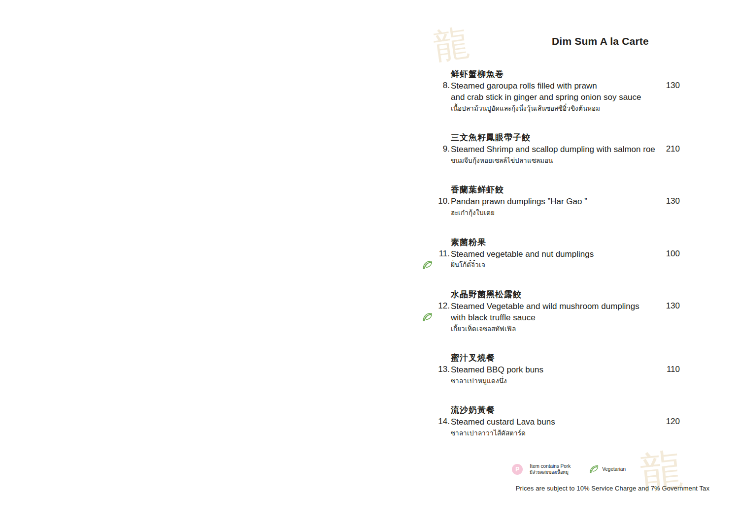龍
龍
Dim Sum A la Carte
鲜虾蟹柳魚卷
8.
Steamed garoupa rolls filled with prawn
and crab stick in ginger and spring onion soy sauce
เนื้อปลาม้วนปูอัดและกุ้งนึ่งวุ้นเส้นซอสซีอิ๋วขิงต้นหอม
130
三文魚籽鳳眼帶子餃
9.
Steamed Shrimp and scallop dumpling with salmon roe
ขนมจีบกุ้งหอยเซลล์ไข่ปลาแซลมอน
210
香蘭葉鲜虾餃
10.
Pandan prawn dumplings ”Har Gao ”
ฮะเก๋ากุ้งใบเตย
130
素菌粉果
11.
Steamed vegetable and nut dumplings
ฝั่นโก้ตั๋จิ๋วเจ
100
水晶野菌黑松露餃
12.
Steamed Vegetable and wild mushroom dumplings
with black truffle sauce
เกี้ยวเห็ดเจซอสทัฟเฟิล
130
蜜汁叉燒餐
13.
Steamed BBQ pork buns
ซาลาเปาหมูแดงนึ่ง
110
流沙奶黃餐
14.
Steamed custard Lava buns
ซาลาเปาลาวาไส้คัสตาร์ด
120
P
Item contains Pork มีส่วนผสมของเนื้อหมู
Vegetarian
Prices are subject to 10% Service Charge and 7% Government Tax